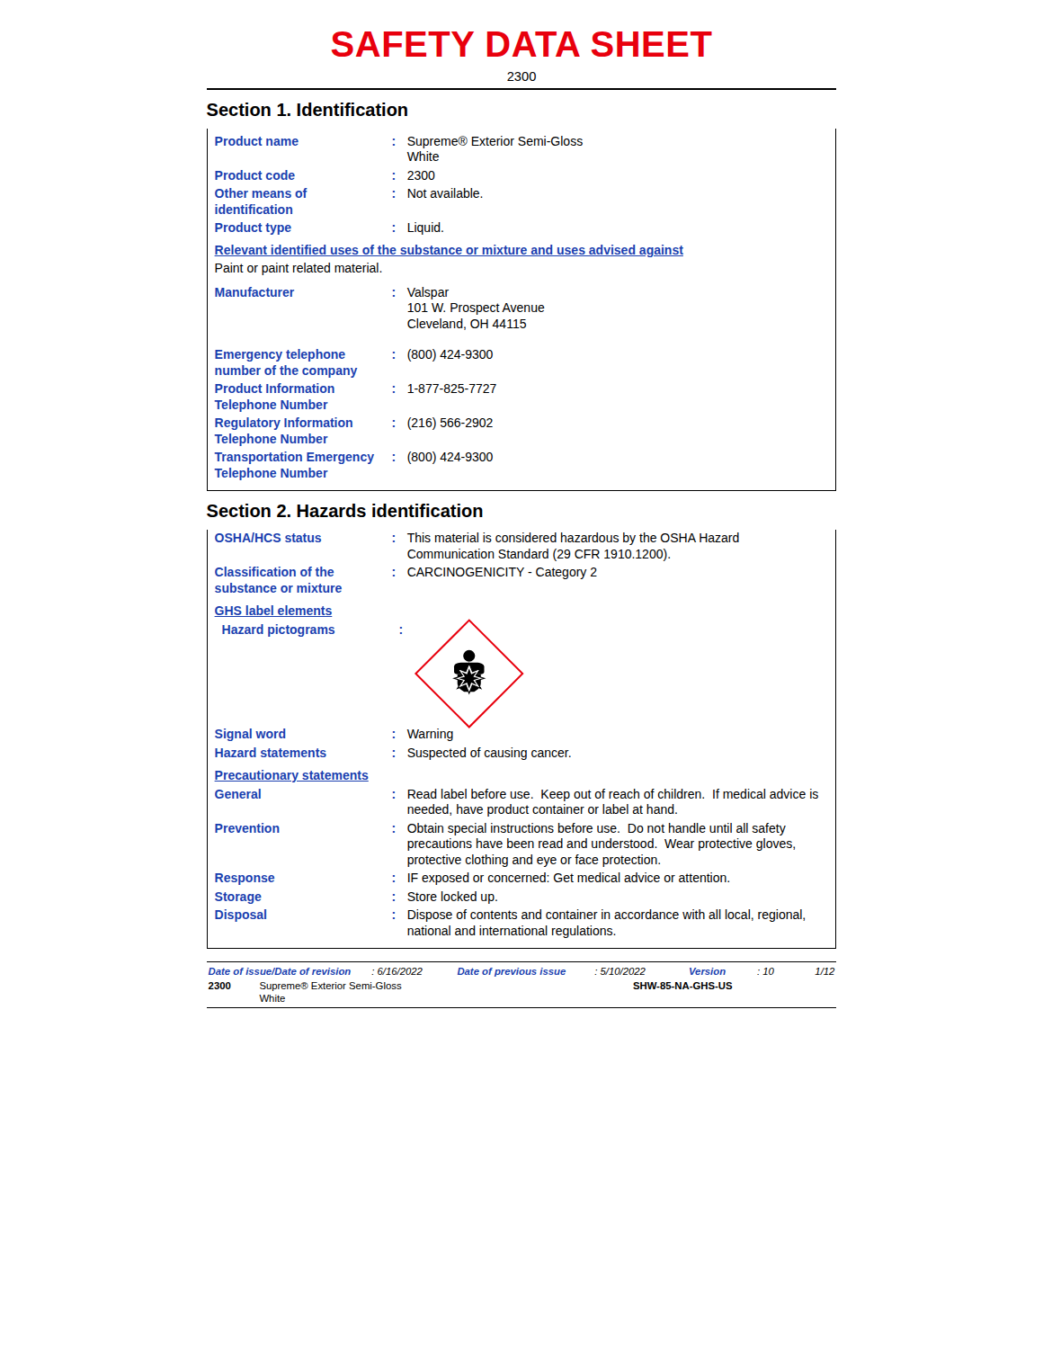SAFETY DATA SHEET
2300
Section 1. Identification
| Product name | : | Supreme® Exterior Semi-Gloss White |
| Product code | : | 2300 |
| Other means of identification | : | Not available. |
| Product type | : | Liquid. |
Relevant identified uses of the substance or mixture and uses advised against
Paint or paint related material.
| Manufacturer | : | Valspar 101 W. Prospect Avenue Cleveland, OH 44115 |
| Emergency telephone number of the company | : | (800) 424-9300 |
| Product Information Telephone Number | : | 1-877-825-7727 |
| Regulatory Information Telephone Number | : | (216) 566-2902 |
| Transportation Emergency Telephone Number | : | (800) 424-9300 |
Section 2. Hazards identification
| OSHA/HCS status | : | This material is considered hazardous by the OSHA Hazard Communication Standard (29 CFR 1910.1200). |
| Classification of the substance or mixture | : | CARCINOGENICITY - Category 2 |
GHS label elements
| Hazard pictograms | : | |
| Signal word | : | Warning |
| Hazard statements | : | Suspected of causing cancer. |
Precautionary statements
| General | : | Read label before use. Keep out of reach of children. If medical advice is needed, have product container or label at hand. |
| Prevention | : | Obtain special instructions before use. Do not handle until all safety precautions have been read and understood. Wear protective gloves, protective clothing and eye or face protection. |
| Response | : | IF exposed or concerned: Get medical advice or attention. |
| Storage | : | Store locked up. |
| Disposal | : | Dispose of contents and container in accordance with all local, regional, national and international regulations. |
| Date of issue/Date of revision | : 6/16/2022 | Date of previous issue | : 5/10/2022 | Version | : 10 | 1/12 |
| 2300 | Supreme® Exterior Semi-Gloss White | SHW-85-NA-GHS-US |